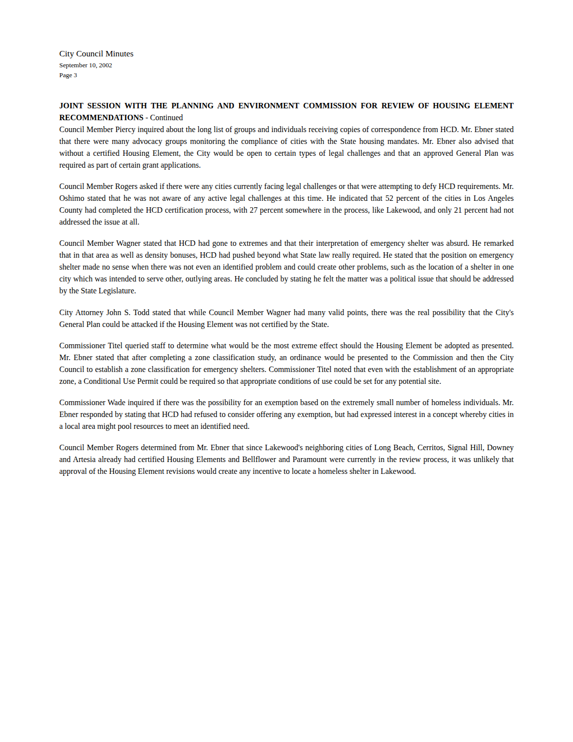City Council Minutes
September 10, 2002
Page 3
Joint Session with the Planning and Environment Commission for Review of Housing Element Recommendations - Continued
Council Member Piercy inquired about the long list of groups and individuals receiving copies of correspondence from HCD. Mr. Ebner stated that there were many advocacy groups monitoring the compliance of cities with the State housing mandates. Mr. Ebner also advised that without a certified Housing Element, the City would be open to certain types of legal challenges and that an approved General Plan was required as part of certain grant applications.
Council Member Rogers asked if there were any cities currently facing legal challenges or that were attempting to defy HCD requirements. Mr. Oshimo stated that he was not aware of any active legal challenges at this time. He indicated that 52 percent of the cities in Los Angeles County had completed the HCD certification process, with 27 percent somewhere in the process, like Lakewood, and only 21 percent had not addressed the issue at all.
Council Member Wagner stated that HCD had gone to extremes and that their interpretation of emergency shelter was absurd. He remarked that in that area as well as density bonuses, HCD had pushed beyond what State law really required. He stated that the position on emergency shelter made no sense when there was not even an identified problem and could create other problems, such as the location of a shelter in one city which was intended to serve other, outlying areas. He concluded by stating he felt the matter was a political issue that should be addressed by the State Legislature.
City Attorney John S. Todd stated that while Council Member Wagner had many valid points, there was the real possibility that the City's General Plan could be attacked if the Housing Element was not certified by the State.
Commissioner Titel queried staff to determine what would be the most extreme effect should the Housing Element be adopted as presented. Mr. Ebner stated that after completing a zone classification study, an ordinance would be presented to the Commission and then the City Council to establish a zone classification for emergency shelters. Commissioner Titel noted that even with the establishment of an appropriate zone, a Conditional Use Permit could be required so that appropriate conditions of use could be set for any potential site.
Commissioner Wade inquired if there was the possibility for an exemption based on the extremely small number of homeless individuals. Mr. Ebner responded by stating that HCD had refused to consider offering any exemption, but had expressed interest in a concept whereby cities in a local area might pool resources to meet an identified need.
Council Member Rogers determined from Mr. Ebner that since Lakewood's neighboring cities of Long Beach, Cerritos, Signal Hill, Downey and Artesia already had certified Housing Elements and Bellflower and Paramount were currently in the review process, it was unlikely that approval of the Housing Element revisions would create any incentive to locate a homeless shelter in Lakewood.